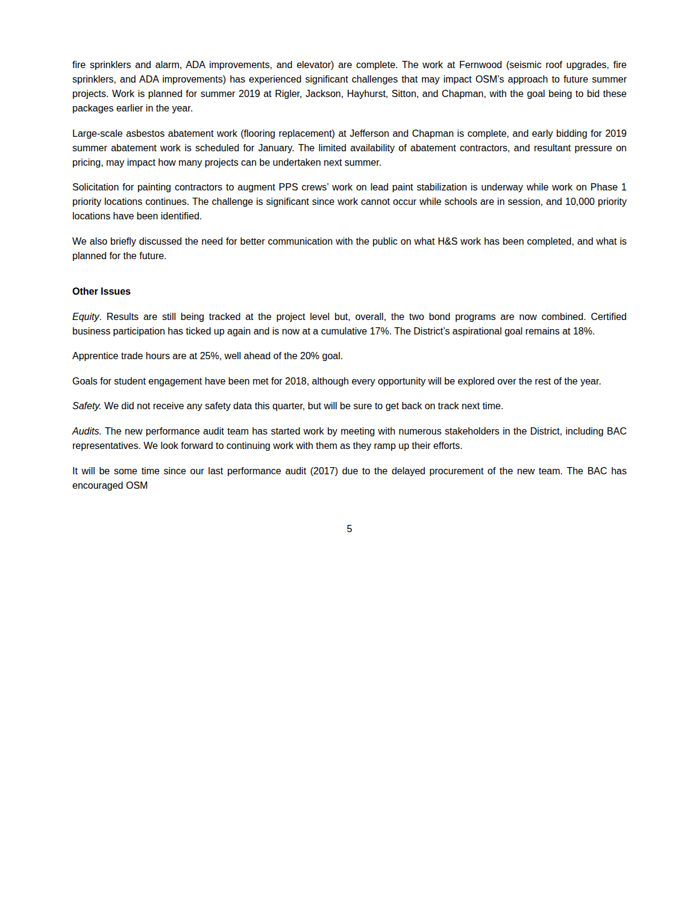fire sprinklers and alarm, ADA improvements, and elevator) are complete. The work at Fernwood (seismic roof upgrades, fire sprinklers, and ADA improvements) has experienced significant challenges that may impact OSM’s approach to future summer projects. Work is planned for summer 2019 at Rigler, Jackson, Hayhurst, Sitton, and Chapman, with the goal being to bid these packages earlier in the year.
Large-scale asbestos abatement work (flooring replacement) at Jefferson and Chapman is complete, and early bidding for 2019 summer abatement work is scheduled for January. The limited availability of abatement contractors, and resultant pressure on pricing, may impact how many projects can be undertaken next summer.
Solicitation for painting contractors to augment PPS crews’ work on lead paint stabilization is underway while work on Phase 1 priority locations continues. The challenge is significant since work cannot occur while schools are in session, and 10,000 priority locations have been identified.
We also briefly discussed the need for better communication with the public on what H&S work has been completed, and what is planned for the future.
Other Issues
Equity. Results are still being tracked at the project level but, overall, the two bond programs are now combined. Certified business participation has ticked up again and is now at a cumulative 17%. The District’s aspirational goal remains at 18%.
Apprentice trade hours are at 25%, well ahead of the 20% goal.
Goals for student engagement have been met for 2018, although every opportunity will be explored over the rest of the year.
Safety. We did not receive any safety data this quarter, but will be sure to get back on track next time.
Audits. The new performance audit team has started work by meeting with numerous stakeholders in the District, including BAC representatives. We look forward to continuing work with them as they ramp up their efforts.
It will be some time since our last performance audit (2017) due to the delayed procurement of the new team. The BAC has encouraged OSM
5